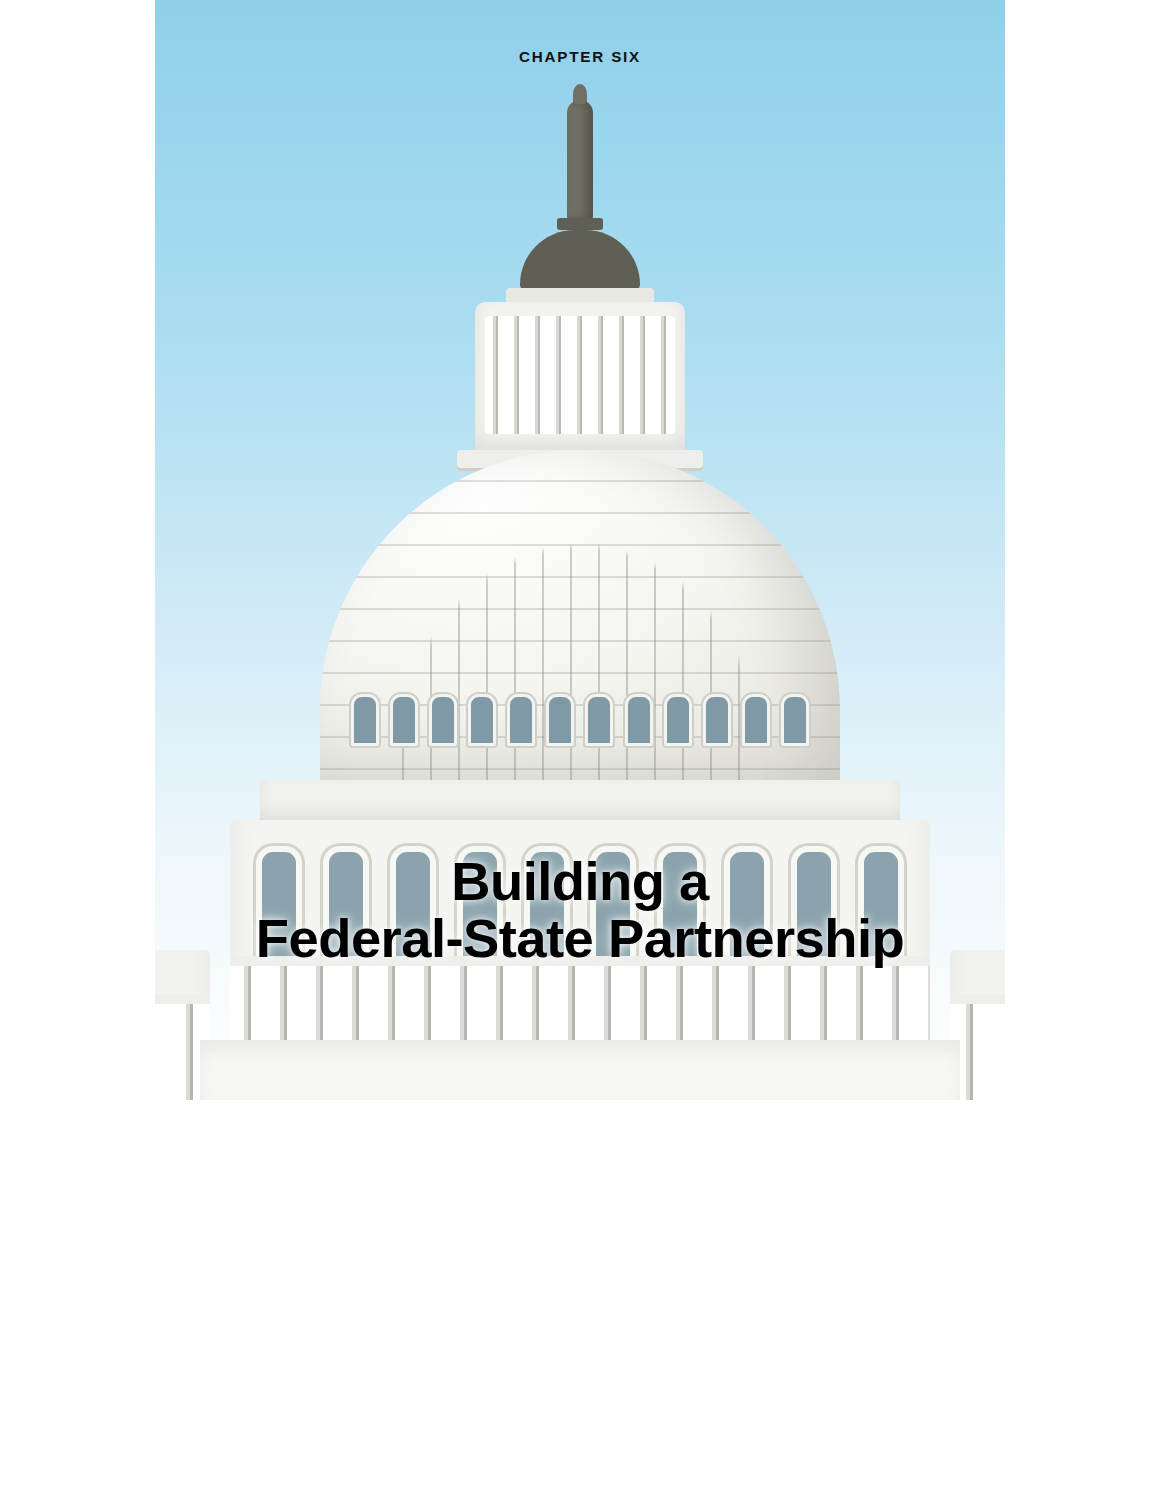Chapter Six
Building a Federal-State Partnership